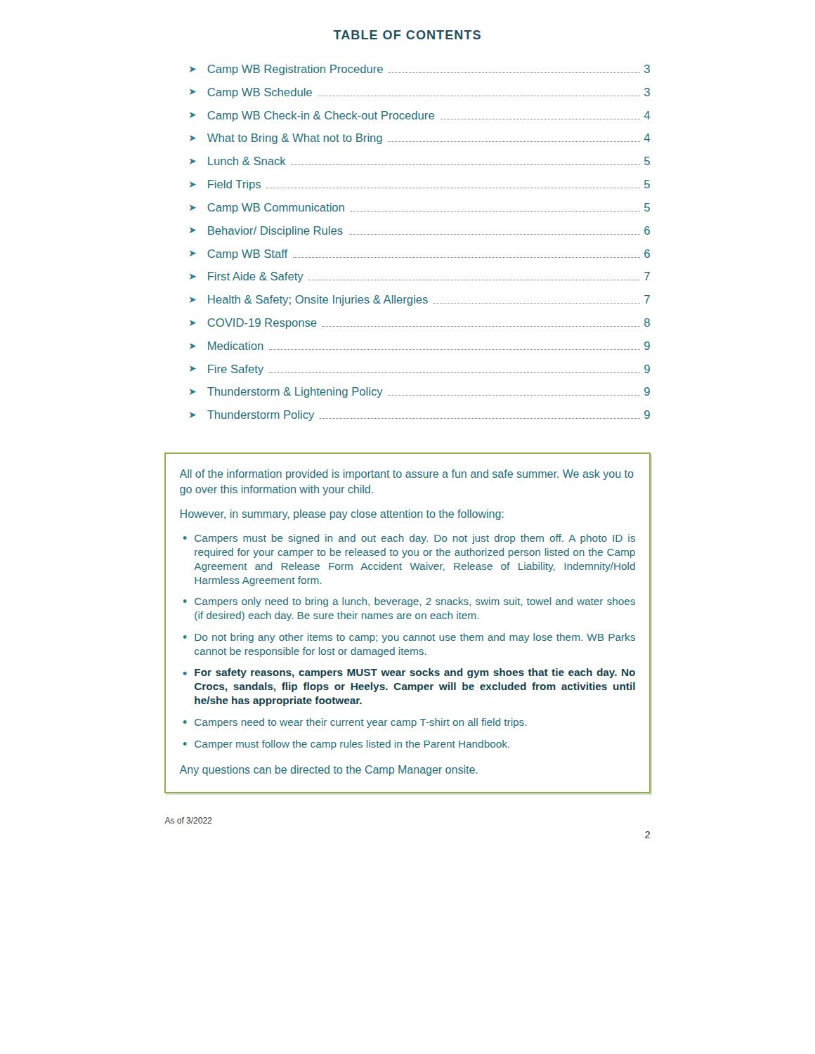TABLE OF CONTENTS
Camp WB Registration Procedure 3
Camp WB Schedule 3
Camp WB Check-in & Check-out Procedure 4
What to Bring & What not to Bring 4
Lunch & Snack 5
Field Trips 5
Camp WB Communication 5
Behavior/ Discipline Rules 6
Camp WB Staff 6
First Aide & Safety 7
Health & Safety; Onsite Injuries & Allergies 7
COVID-19 Response 8
Medication 9
Fire Safety 9
Thunderstorm & Lightening Policy 9
Thunderstorm Policy 9
All of the information provided is important to assure a fun and safe summer. We ask you to go over this information with your child.
However, in summary, please pay close attention to the following:
Campers must be signed in and out each day. Do not just drop them off. A photo ID is required for your camper to be released to you or the authorized person listed on the Camp Agreement and Release Form Accident Waiver, Release of Liability, Indemnity/Hold Harmless Agreement form.
Campers only need to bring a lunch, beverage, 2 snacks, swim suit, towel and water shoes (if desired) each day. Be sure their names are on each item.
Do not bring any other items to camp; you cannot use them and may lose them. WB Parks cannot be responsible for lost or damaged items.
For safety reasons, campers MUST wear socks and gym shoes that tie each day. No Crocs, sandals, flip flops or Heelys. Camper will be excluded from activities until he/she has appropriate footwear.
Campers need to wear their current year camp T-shirt on all field trips.
Camper must follow the camp rules listed in the Parent Handbook.
Any questions can be directed to the Camp Manager onsite.
As of 3/2022 2